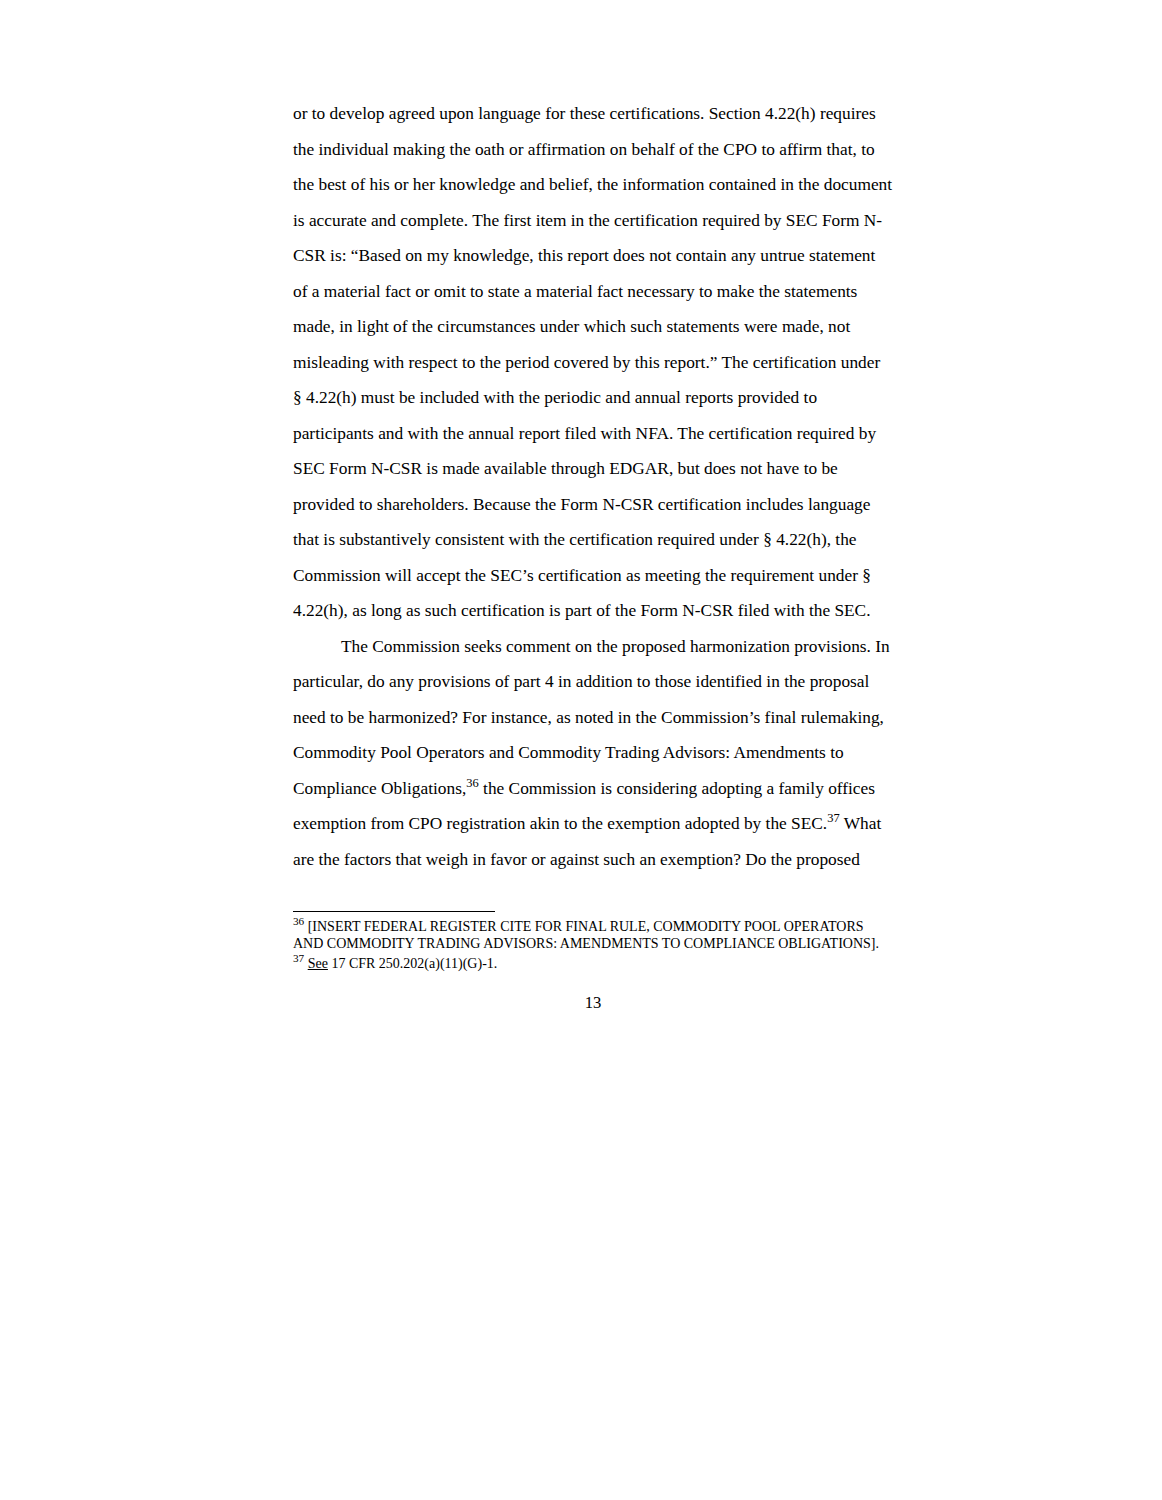or to develop agreed upon language for these certifications. Section 4.22(h) requires the individual making the oath or affirmation on behalf of the CPO to affirm that, to the best of his or her knowledge and belief, the information contained in the document is accurate and complete. The first item in the certification required by SEC Form N-CSR is: “Based on my knowledge, this report does not contain any untrue statement of a material fact or omit to state a material fact necessary to make the statements made, in light of the circumstances under which such statements were made, not misleading with respect to the period covered by this report.” The certification under § 4.22(h) must be included with the periodic and annual reports provided to participants and with the annual report filed with NFA. The certification required by SEC Form N-CSR is made available through EDGAR, but does not have to be provided to shareholders. Because the Form N-CSR certification includes language that is substantively consistent with the certification required under § 4.22(h), the Commission will accept the SEC’s certification as meeting the requirement under § 4.22(h), as long as such certification is part of the Form N-CSR filed with the SEC.
The Commission seeks comment on the proposed harmonization provisions. In particular, do any provisions of part 4 in addition to those identified in the proposal need to be harmonized? For instance, as noted in the Commission’s final rulemaking, Commodity Pool Operators and Commodity Trading Advisors: Amendments to Compliance Obligations,36 the Commission is considering adopting a family offices exemption from CPO registration akin to the exemption adopted by the SEC.37 What are the factors that weigh in favor or against such an exemption? Do the proposed
36 [INSERT FEDERAL REGISTER CITE FOR FINAL RULE, COMMODITY POOL OPERATORS AND COMMODITY TRADING ADVISORS: AMENDMENTS TO COMPLIANCE OBLIGATIONS].
37 See 17 CFR 250.202(a)(11)(G)-1.
13